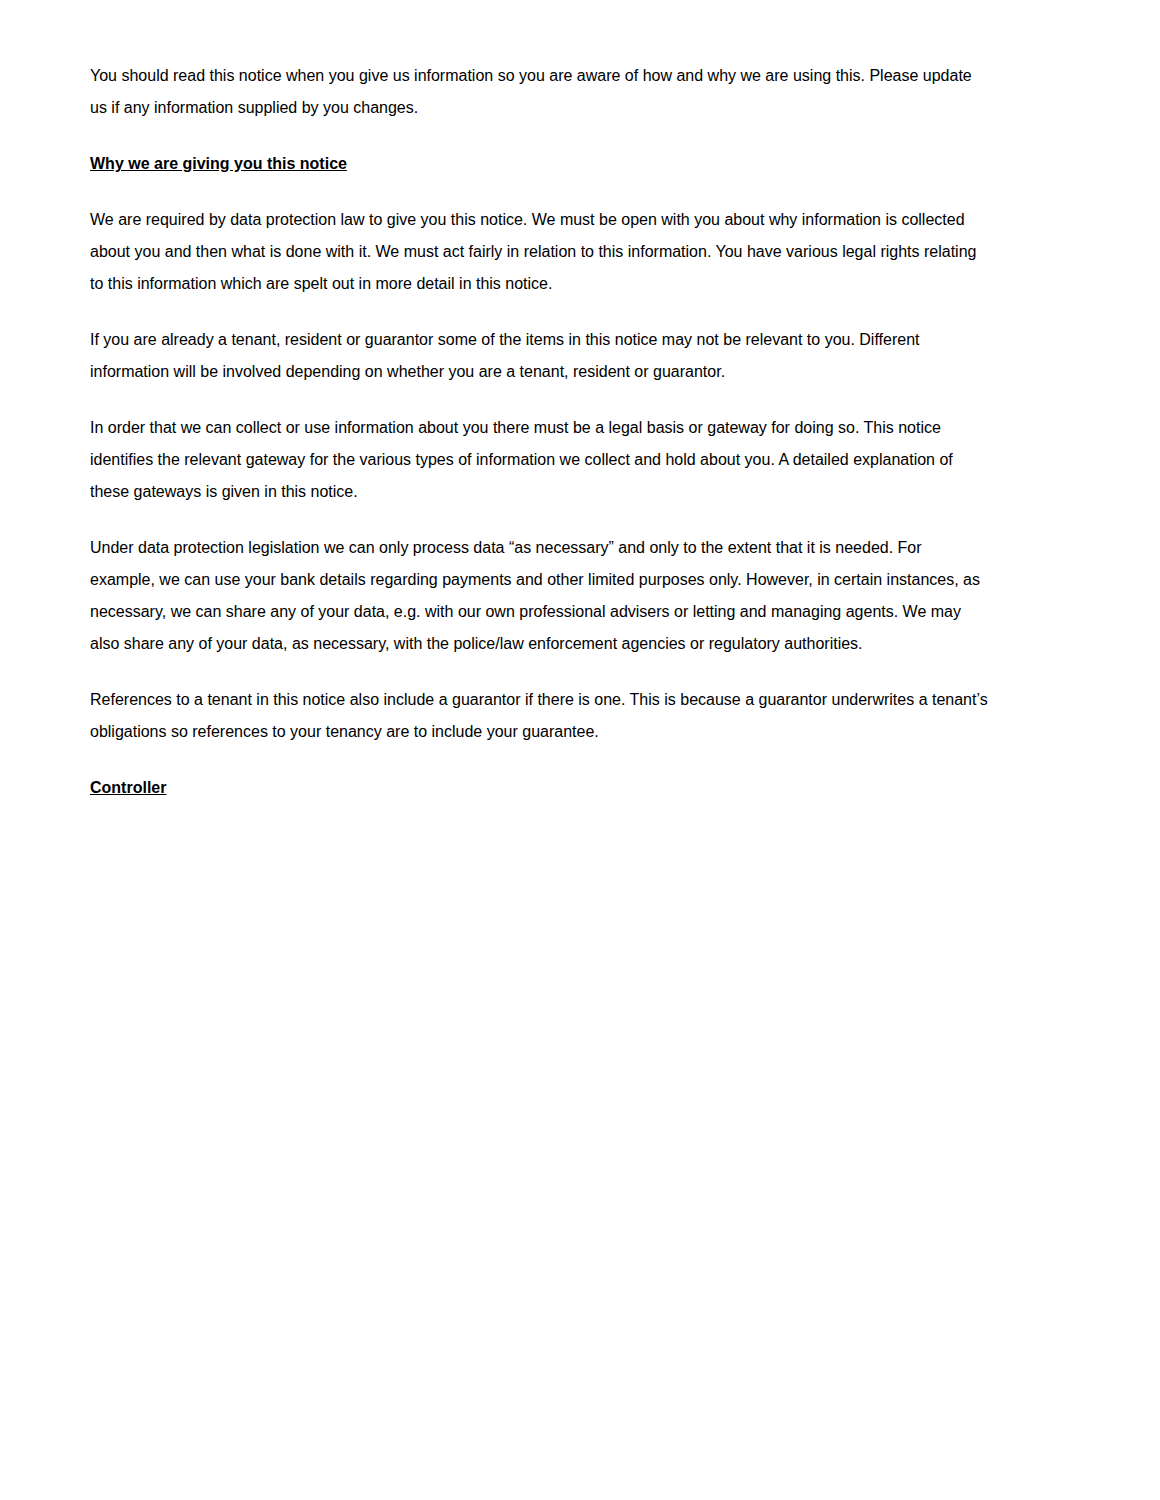You should read this notice when you give us information so you are aware of how and why we are using this. Please update us if any information supplied by you changes.
Why we are giving you this notice
We are required by data protection law to give you this notice. We must be open with you about why information is collected about you and then what is done with it. We must act fairly in relation to this information. You have various legal rights relating to this information which are spelt out in more detail in this notice.
If you are already a tenant, resident or guarantor some of the items in this notice may not be relevant to you. Different information will be involved depending on whether you are a tenant, resident or guarantor.
In order that we can collect or use information about you there must be a legal basis or gateway for doing so. This notice identifies the relevant gateway for the various types of information we collect and hold about you. A detailed explanation of these gateways is given in this notice.
Under data protection legislation we can only process data “as necessary” and only to the extent that it is needed. For example, we can use your bank details regarding payments and other limited purposes only. However, in certain instances, as necessary, we can share any of your data, e.g. with our own professional advisers or letting and managing agents. We may also share any of your data, as necessary, with the police/law enforcement agencies or regulatory authorities.
References to a tenant in this notice also include a guarantor if there is one. This is because a guarantor underwrites a tenant’s obligations so references to your tenancy are to include your guarantee.
Controller